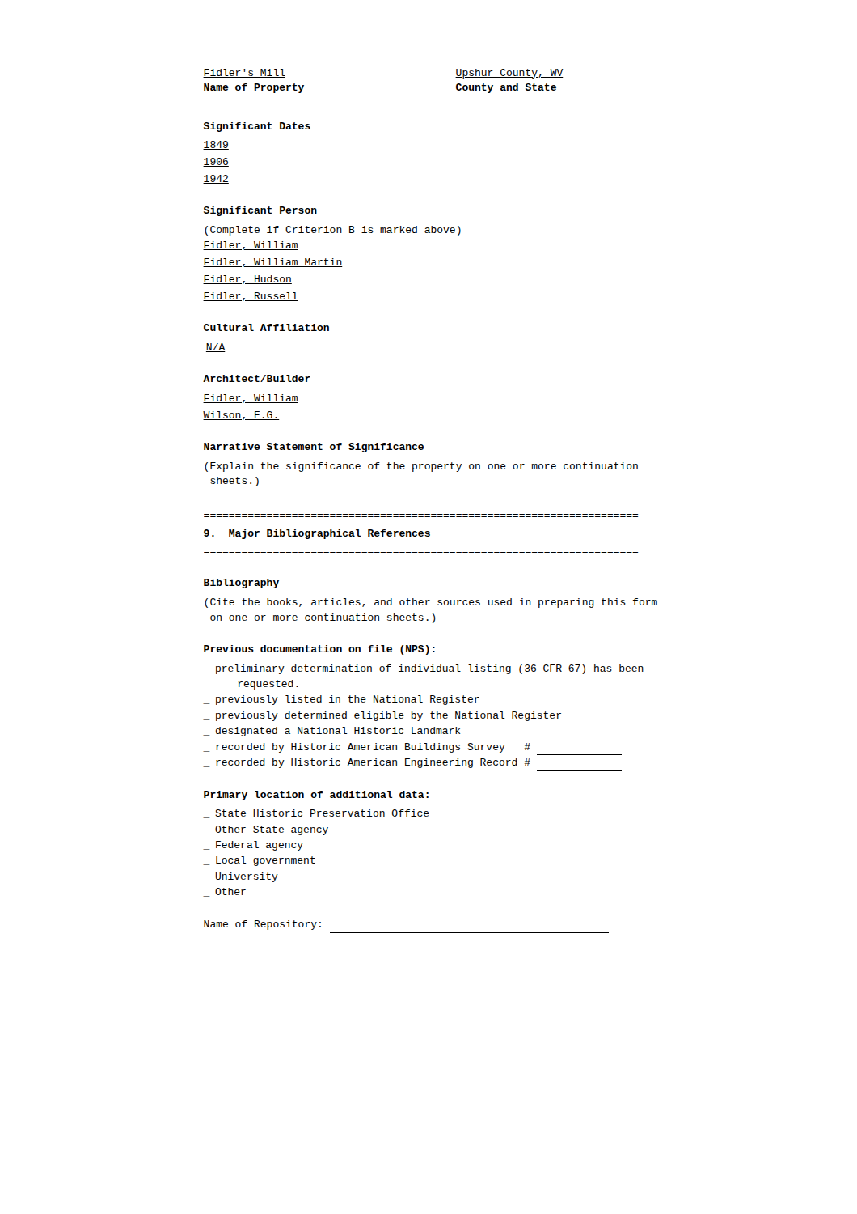Fidler's Mill
Name of Property
Upshur County, WV
County and State
Significant Dates
1849 1906 1942
Significant Person
(Complete if Criterion B is marked above)
Fidler, William Fidler, William Martin Fidler, Hudson Fidler, Russell
Cultural Affiliation
N/A
Architect/Builder
Fidler, William Wilson, E.G.
Narrative Statement of Significance
(Explain the significance of the property on one or more continuation
sheets.)
=====================================================================
9. Major Bibliographical References
=====================================================================
Bibliography
(Cite the books, articles, and other sources used in preparing this form
on one or more continuation sheets.)
Previous documentation on file (NPS):
_preliminary determination of individual listing (36 CFR 67) has been requested.
_previously listed in the National Register
_previously determined eligible by the National Register
_designated a National Historic Landmark
_recorded by Historic American Buildings Survey #
_recorded by Historic American Engineering Record #
Primary location of additional data:
_State Historic Preservation Office
_Other State agency
_Federal agency
_Local government
_University
_Other
Name of Repository: